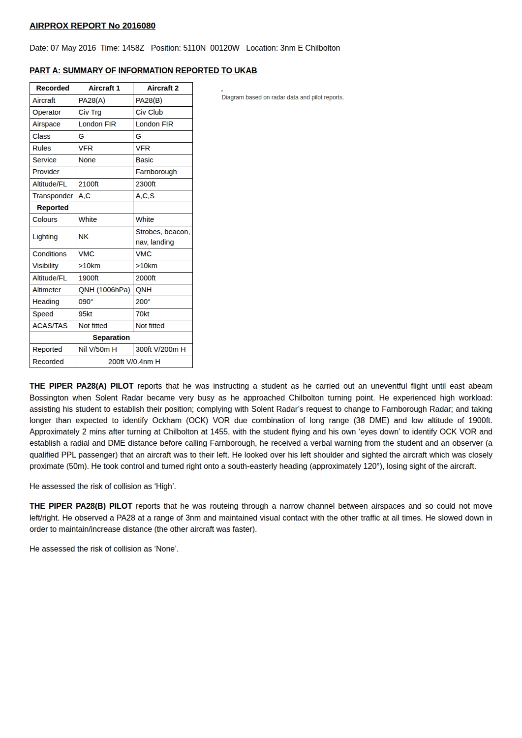AIRPROX REPORT No 2016080
Date: 07 May 2016 Time: 1458Z Position: 5110N 00120W Location: 3nm E Chilbolton
PART A: SUMMARY OF INFORMATION REPORTED TO UKAB
| Recorded | Aircraft 1 | Aircraft 2 |
| --- | --- | --- |
| Aircraft | PA28(A) | PA28(B) |
| Operator | Civ Trg | Civ Club |
| Airspace | London FIR | London FIR |
| Class | G | G |
| Rules | VFR | VFR |
| Service | None | Basic |
| Provider | | Farnborough |
| Altitude/FL | 2100ft | 2300ft |
| Transponder | A,C | A,C,S |
| Reported | | |
| Colours | White | White |
| Lighting | NK | Strobes, beacon, nav, landing |
| Conditions | VMC | VMC |
| Visibility | >10km | >10km |
| Altitude/FL | 1900ft | 2000ft |
| Altimeter | QNH (1006hPa) | QNH |
| Heading | 090° | 200° |
| Speed | 95kt | 70kt |
| ACAS/TAS | Not fitted | Not fitted |
| Separation |
| Reported | Nil V/50m H | 300ft V/200m H |
| Recorded | 200ft V/0.4nm H |
Diagram based on radar data and pilot reports.
THE PIPER PA28(A) PILOT reports that he was instructing a student as he carried out an uneventful flight until east abeam Bossington when Solent Radar became very busy as he approached Chilbolton turning point. He experienced high workload: assisting his student to establish their position; complying with Solent Radar’s request to change to Farnborough Radar; and taking longer than expected to identify Ockham (OCK) VOR due combination of long range (38 DME) and low altitude of 1900ft. Approximately 2 mins after turning at Chilbolton at 1455, with the student flying and his own ‘eyes down’ to identify OCK VOR and establish a radial and DME distance before calling Farnborough, he received a verbal warning from the student and an observer (a qualified PPL passenger) that an aircraft was to their left. He looked over his left shoulder and sighted the aircraft which was closely proximate (50m). He took control and turned right onto a south-easterly heading (approximately 120°), losing sight of the aircraft.
He assessed the risk of collision as ‘High’.
THE PIPER PA28(B) PILOT reports that he was routeing through a narrow channel between airspaces and so could not move left/right. He observed a PA28 at a range of 3nm and maintained visual contact with the other traffic at all times. He slowed down in order to maintain/increase distance (the other aircraft was faster).
He assessed the risk of collision as ‘None’.